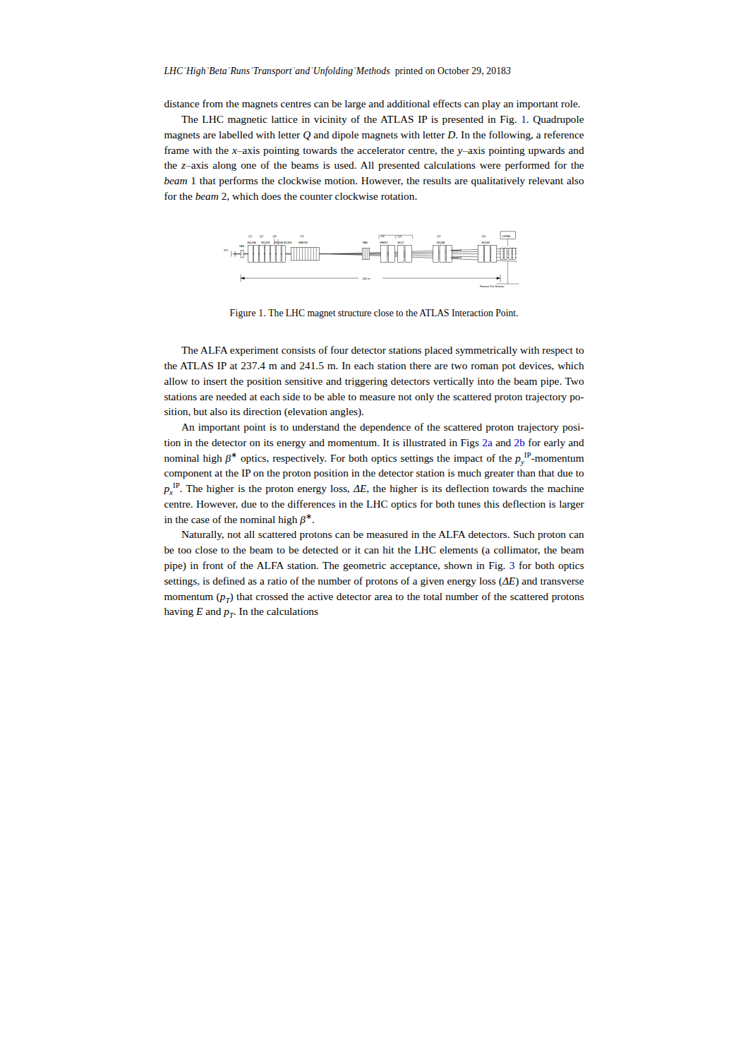LHC˙High˙Beta˙Runs˙Transport˙and˙Unfolding˙Methods printed on October 29, 20183
distance from the magnets centres can be large and additional effects can play an important role.
The LHC magnetic lattice in vicinity of the ATLAS IP is presented in Fig. 1. Quadrupole magnets are labelled with letter Q and dipole magnets with letter D. In the following, a reference frame with the x–axis pointing towards the accelerator centre, the y–axis pointing upwards and the z–axis along one of the beams is used. All presented calculations were performed for the beam 1 that performs the clockwise motion. However, the results are qualitatively relevant also for the beam 2, which does the counter clockwise rotation.
IP1 TAS Q1 Q2 Q3 MQXA MQXB MQXA MCBX D1 MBXW TAN D2 Q4 MBRC MQY Q5 MQML Q6 MQML DFBA beam 1 beam 2 240 m Roman Pot Station
Figure 1. The LHC magnet structure close to the ATLAS Interaction Point.
The ALFA experiment consists of four detector stations placed symmetrically with respect to the ATLAS IP at 237.4 m and 241.5 m. In each station there are two roman pot devices, which allow to insert the position sensitive and triggering detectors vertically into the beam pipe. Two stations are needed at each side to be able to measure not only the scattered proton trajectory position, but also its direction (elevation angles).
An important point is to understand the dependence of the scattered proton trajectory position in the detector on its energy and momentum. It is illustrated in Figs 2a and 2b for early and nominal high β∗ optics, respectively. For both optics settings the impact of the pyIP-momentum component at the IP on the proton position in the detector station is much greater than that due to pxIP. The higher is the proton energy loss, ΔE, the higher is its deflection towards the machine centre. However, due to the differences in the LHC optics for both tunes this deflection is larger in the case of the nominal high β∗.
Naturally, not all scattered protons can be measured in the ALFA detectors. Such proton can be too close to the beam to be detected or it can hit the LHC elements (a collimator, the beam pipe) in front of the ALFA station. The geometric acceptance, shown in Fig. 3 for both optics settings, is defined as a ratio of the number of protons of a given energy loss (ΔE) and transverse momentum (pT) that crossed the active detector area to the total number of the scattered protons having E and pT. In the calculations